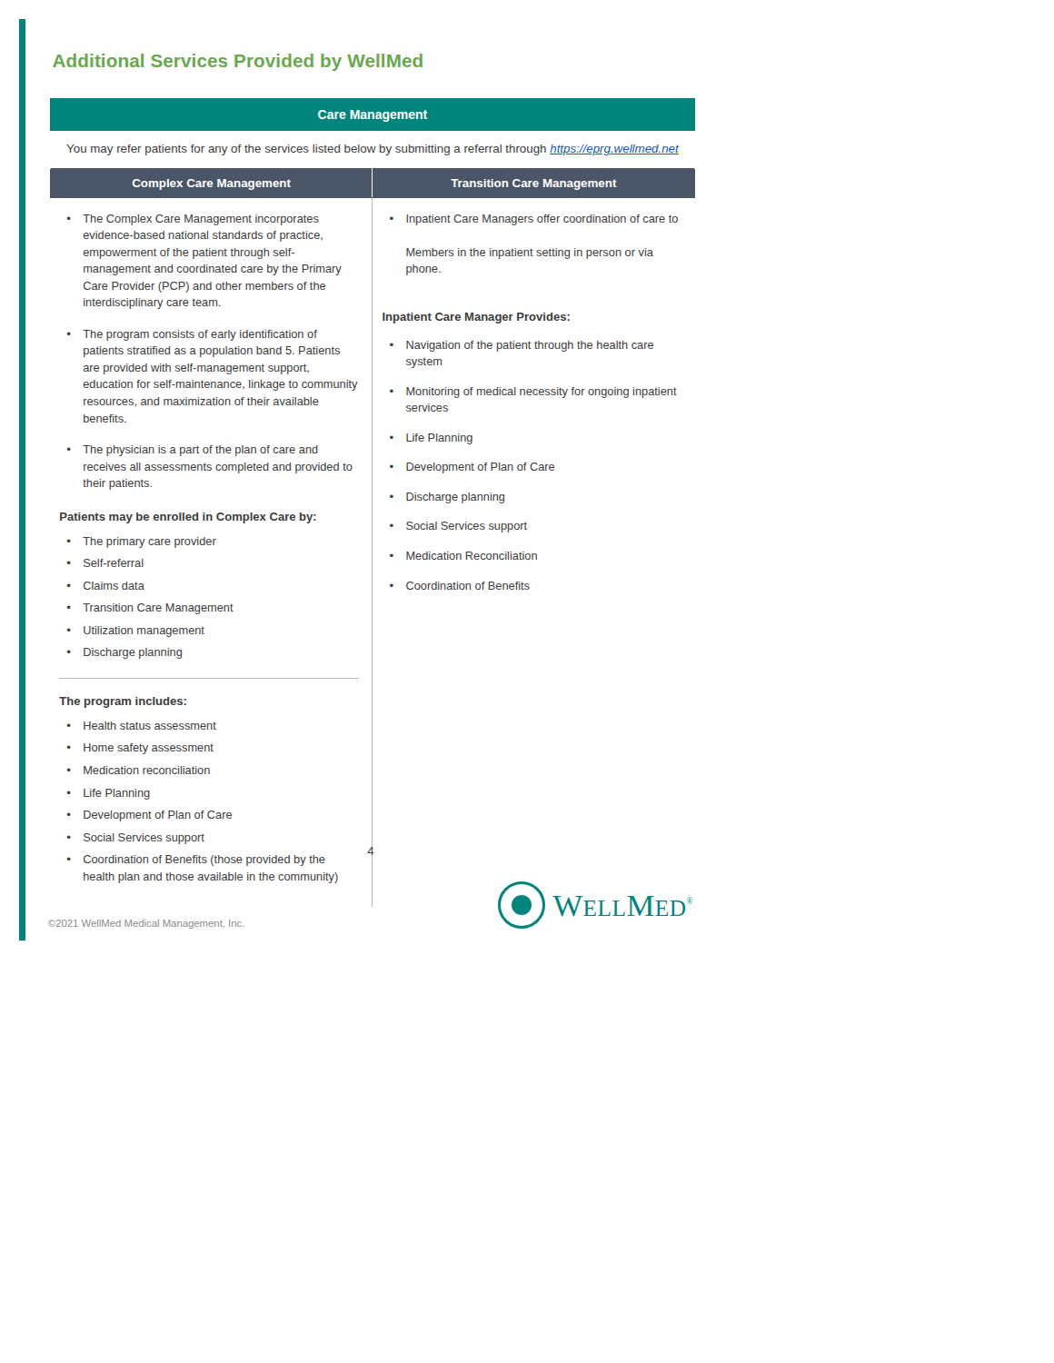Additional Services Provided by WellMed
| Care Management |
| You may refer patients for any of the services listed below by submitting a referral through https://eprg.wellmed.net |
| Complex Care Management | Transition Care Management |
| The Complex Care Management incorporates evidence-based national standards of practice, empowerment of the patient through self-management and coordinated care by the Primary Care Provider (PCP) and other members of the interdisciplinary care team. The program consists of early identification of patients stratified as a population band 5. Patients are provided with self-management support, education for self-maintenance, linkage to community resources, and maximization of their available benefits. The physician is a part of the plan of care and receives all assessments completed and provided to their patients. Patients may be enrolled in Complex Care by: The primary care provider Self-referral Claims data Transition Care Management Utilization management Discharge planning The program includes: Health status assessment Home safety assessment Medication reconciliation Life Planning Development of Plan of Care Social Services support Coordination of Benefits (those provided by the health plan and those available in the community) | Inpatient Care Managers offer coordination of care to Members in the inpatient setting in person or via phone. Inpatient Care Manager Provides: Navigation of the patient through the health care system Monitoring of medical necessity for ongoing inpatient services Life Planning Development of Plan of Care Discharge planning Social Services support Medication Reconciliation Coordination of Benefits |
4
©2021 WellMed Medical Management, Inc.
WELLMED®